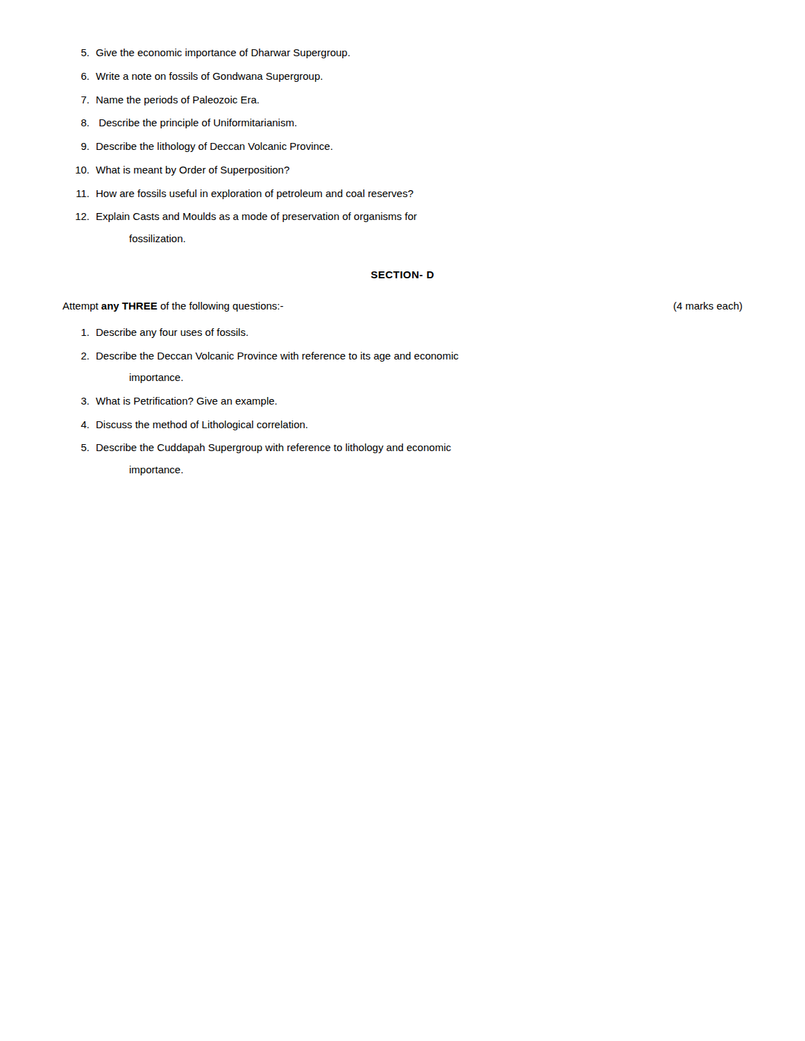Give the economic importance of Dharwar Supergroup.
Write a note on fossils of Gondwana Supergroup.
Name the periods of Paleozoic Era.
Describe the principle of Uniformitarianism.
Describe the lithology of Deccan Volcanic Province.
What is meant by Order of Superposition?
How are fossils useful in exploration of petroleum and coal reserves?
Explain Casts and Moulds as a mode of preservation of organisms for fossilization.
SECTION- D
Attempt any THREE of the following questions:- (4 marks each)
Describe any four uses of fossils.
Describe the Deccan Volcanic Province with reference to its age and economic importance.
What is Petrification? Give an example.
Discuss the method of Lithological correlation.
Describe the Cuddapah Supergroup with reference to lithology and economic importance.